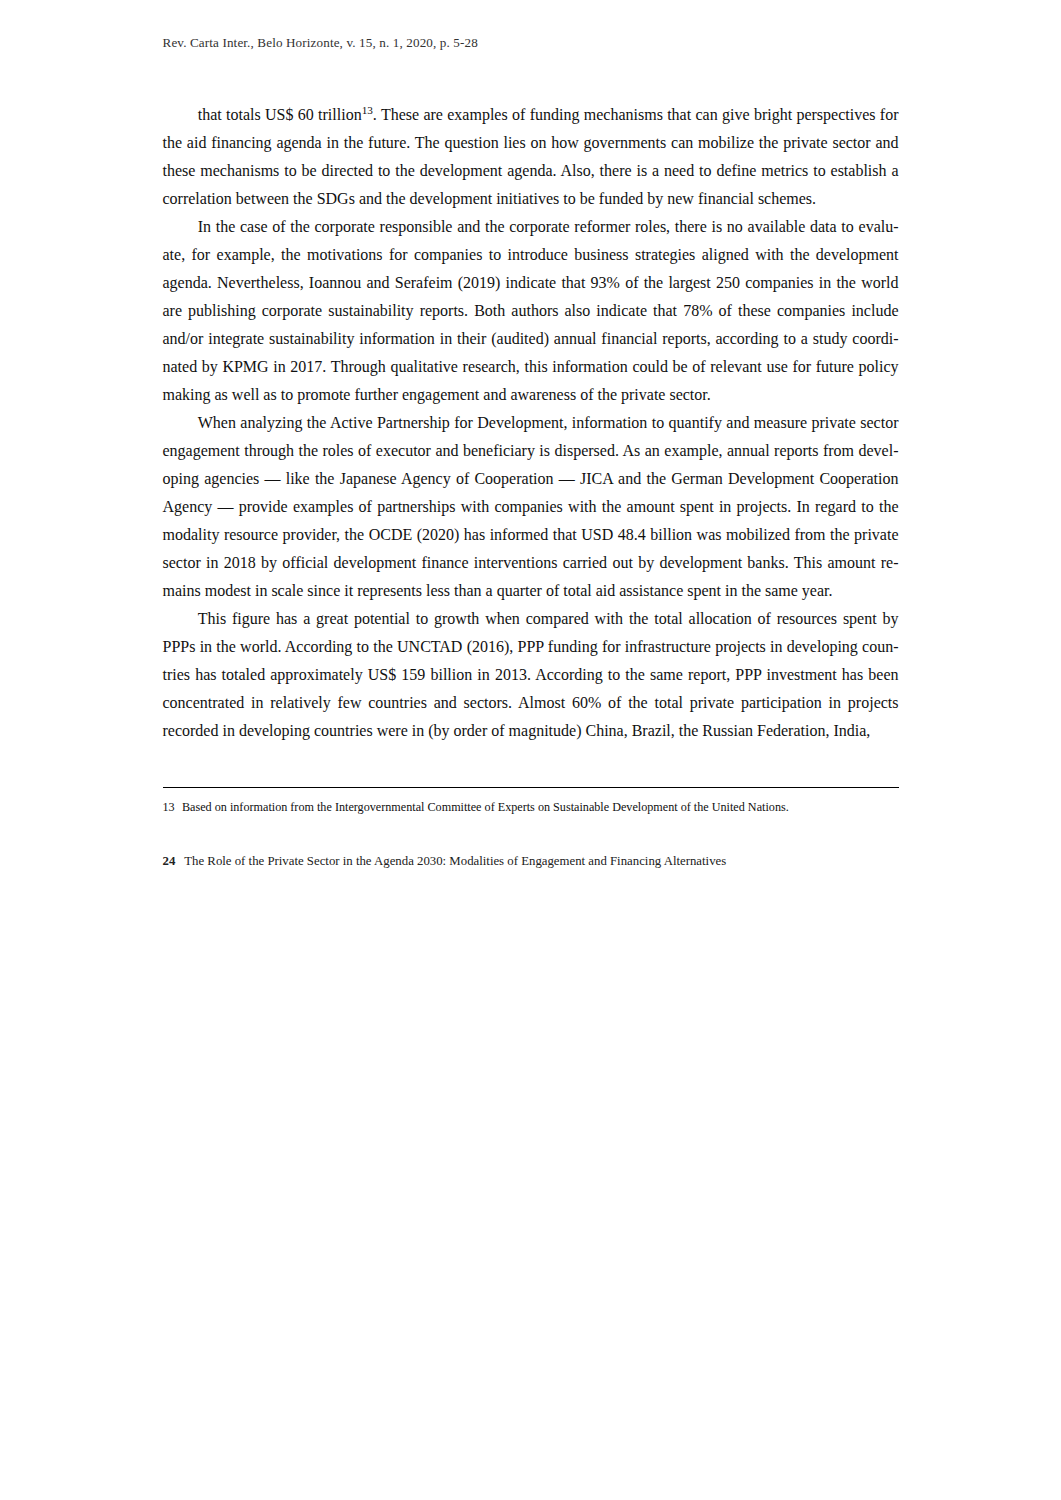Rev. Carta Inter., Belo Horizonte, v. 15, n. 1, 2020, p. 5-28
that totals US$ 60 trillion13. These are examples of funding mechanisms that can give bright perspectives for the aid financing agenda in the future. The question lies on how governments can mobilize the private sector and these mechanisms to be directed to the development agenda. Also, there is a need to define metrics to establish a correlation between the SDGs and the development initiatives to be funded by new financial schemes.
In the case of the corporate responsible and the corporate reformer roles, there is no available data to evaluate, for example, the motivations for companies to introduce business strategies aligned with the development agenda. Nevertheless, Ioannou and Serafeim (2019) indicate that 93% of the largest 250 companies in the world are publishing corporate sustainability reports. Both authors also indicate that 78% of these companies include and/or integrate sustainability information in their (audited) annual financial reports, according to a study coordinated by KPMG in 2017. Through qualitative research, this information could be of relevant use for future policy making as well as to promote further engagement and awareness of the private sector.
When analyzing the Active Partnership for Development, information to quantify and measure private sector engagement through the roles of executor and beneficiary is dispersed. As an example, annual reports from developing agencies — like the Japanese Agency of Cooperation — JICA and the German Development Cooperation Agency — provide examples of partnerships with companies with the amount spent in projects. In regard to the modality resource provider, the OCDE (2020) has informed that USD 48.4 billion was mobilized from the private sector in 2018 by official development finance interventions carried out by development banks. This amount remains modest in scale since it represents less than a quarter of total aid assistance spent in the same year.
This figure has a great potential to growth when compared with the total allocation of resources spent by PPPs in the world. According to the UNCTAD (2016), PPP funding for infrastructure projects in developing countries has totaled approximately US$ 159 billion in 2013. According to the same report, PPP investment has been concentrated in relatively few countries and sectors. Almost 60% of the total private participation in projects recorded in developing countries were in (by order of magnitude) China, Brazil, the Russian Federation, India,
13 Based on information from the Intergovernmental Committee of Experts on Sustainable Development of the United Nations.
24 The Role of the Private Sector in the Agenda 2030: Modalities of Engagement and Financing Alternatives